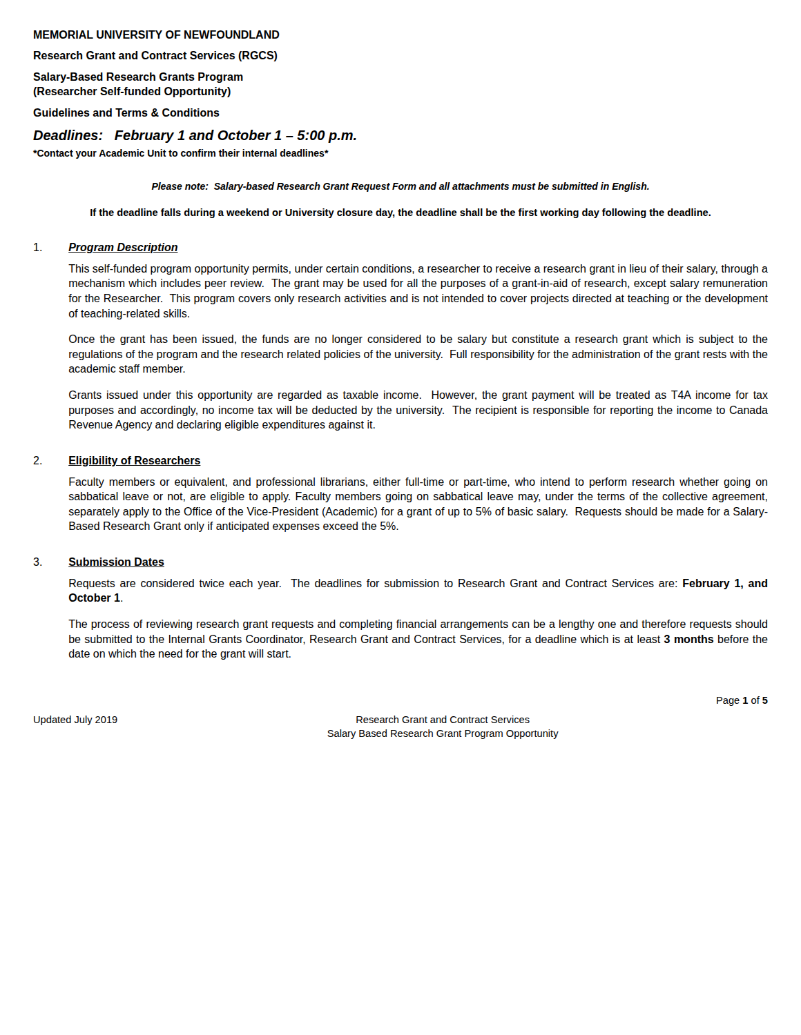MEMORIAL UNIVERSITY OF NEWFOUNDLAND
Research Grant and Contract Services (RGCS)
Salary-Based Research Grants Program
(Researcher Self-funded Opportunity)
Guidelines and Terms & Conditions
Deadlines: February 1 and October 1 – 5:00 p.m.
*Contact your Academic Unit to confirm their internal deadlines*
Please note: Salary-based Research Grant Request Form and all attachments must be submitted in English.
If the deadline falls during a weekend or University closure day, the deadline shall be the first working day following the deadline.
1.
Program Description
This self-funded program opportunity permits, under certain conditions, a researcher to receive a research grant in lieu of their salary, through a mechanism which includes peer review. The grant may be used for all the purposes of a grant-in-aid of research, except salary remuneration for the Researcher. This program covers only research activities and is not intended to cover projects directed at teaching or the development of teaching-related skills.
Once the grant has been issued, the funds are no longer considered to be salary but constitute a research grant which is subject to the regulations of the program and the research related policies of the university. Full responsibility for the administration of the grant rests with the academic staff member.
Grants issued under this opportunity are regarded as taxable income. However, the grant payment will be treated as T4A income for tax purposes and accordingly, no income tax will be deducted by the university. The recipient is responsible for reporting the income to Canada Revenue Agency and declaring eligible expenditures against it.
2.
Eligibility of Researchers
Faculty members or equivalent, and professional librarians, either full-time or part-time, who intend to perform research whether going on sabbatical leave or not, are eligible to apply. Faculty members going on sabbatical leave may, under the terms of the collective agreement, separately apply to the Office of the Vice-President (Academic) for a grant of up to 5% of basic salary. Requests should be made for a Salary-Based Research Grant only if anticipated expenses exceed the 5%.
3.
Submission Dates
Requests are considered twice each year. The deadlines for submission to Research Grant and Contract Services are: February 1, and October 1.
The process of reviewing research grant requests and completing financial arrangements can be a lengthy one and therefore requests should be submitted to the Internal Grants Coordinator, Research Grant and Contract Services, for a deadline which is at least 3 months before the date on which the need for the grant will start.
Page 1 of 5
Updated July 2019
Research Grant and Contract Services
Salary Based Research Grant Program Opportunity